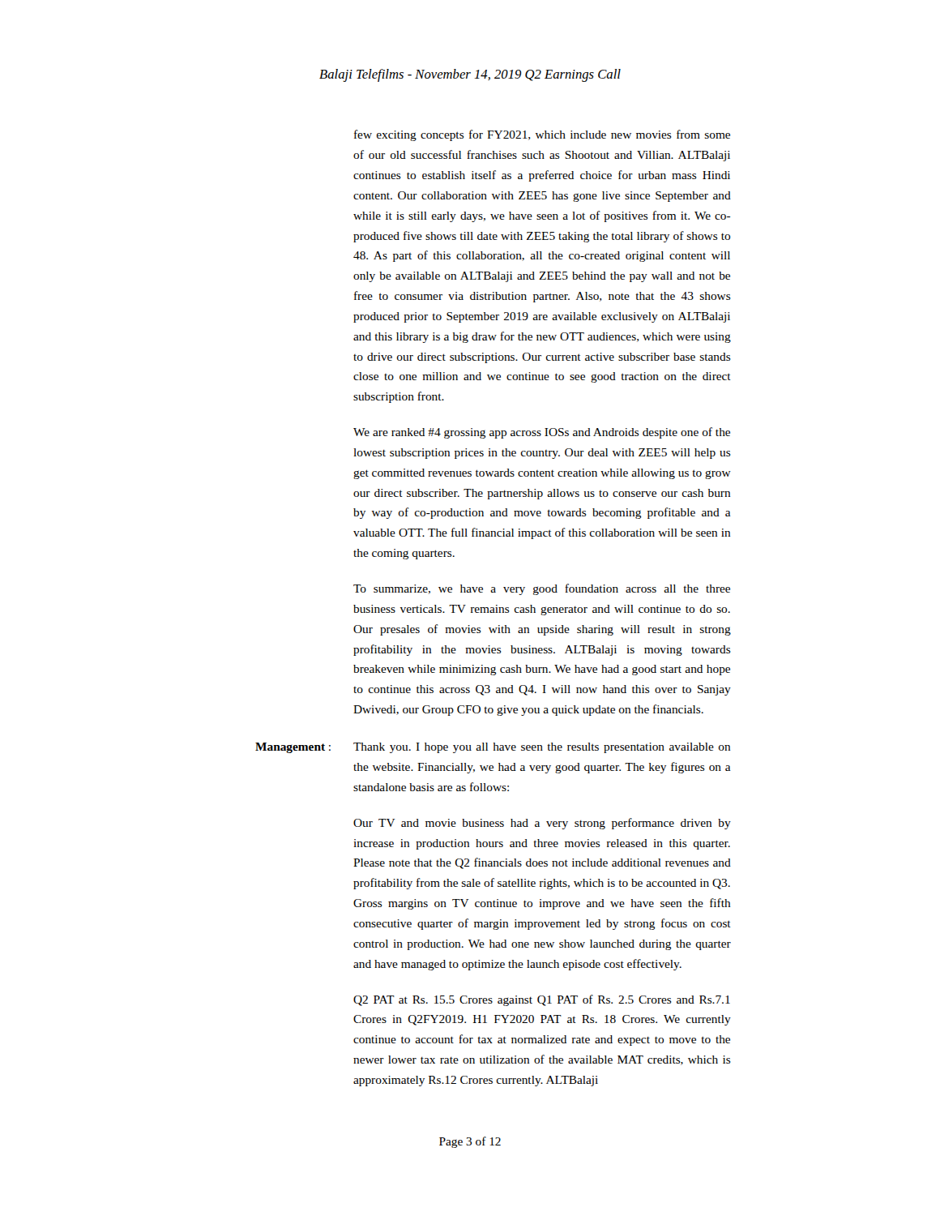Balaji Telefilms - November 14, 2019 Q2 Earnings Call
few exciting concepts for FY2021, which include new movies from some of our old successful franchises such as Shootout and Villian. ALTBalaji continues to establish itself as a preferred choice for urban mass Hindi content. Our collaboration with ZEE5 has gone live since September and while it is still early days, we have seen a lot of positives from it. We co-produced five shows till date with ZEE5 taking the total library of shows to 48. As part of this collaboration, all the co-created original content will only be available on ALTBalaji and ZEE5 behind the pay wall and not be free to consumer via distribution partner. Also, note that the 43 shows produced prior to September 2019 are available exclusively on ALTBalaji and this library is a big draw for the new OTT audiences, which were using to drive our direct subscriptions. Our current active subscriber base stands close to one million and we continue to see good traction on the direct subscription front.
We are ranked #4 grossing app across IOSs and Androids despite one of the lowest subscription prices in the country. Our deal with ZEE5 will help us get committed revenues towards content creation while allowing us to grow our direct subscriber. The partnership allows us to conserve our cash burn by way of co-production and move towards becoming profitable and a valuable OTT. The full financial impact of this collaboration will be seen in the coming quarters.
To summarize, we have a very good foundation across all the three business verticals. TV remains cash generator and will continue to do so. Our presales of movies with an upside sharing will result in strong profitability in the movies business. ALTBalaji is moving towards breakeven while minimizing cash burn. We have had a good start and hope to continue this across Q3 and Q4. I will now hand this over to Sanjay Dwivedi, our Group CFO to give you a quick update on the financials.
Management :
Thank you. I hope you all have seen the results presentation available on the website. Financially, we had a very good quarter. The key figures on a standalone basis are as follows:
Our TV and movie business had a very strong performance driven by increase in production hours and three movies released in this quarter. Please note that the Q2 financials does not include additional revenues and profitability from the sale of satellite rights, which is to be accounted in Q3. Gross margins on TV continue to improve and we have seen the fifth consecutive quarter of margin improvement led by strong focus on cost control in production. We had one new show launched during the quarter and have managed to optimize the launch episode cost effectively.
Q2 PAT at Rs. 15.5 Crores against Q1 PAT of Rs. 2.5 Crores and Rs.7.1 Crores in Q2FY2019. H1 FY2020 PAT at Rs. 18 Crores. We currently continue to account for tax at normalized rate and expect to move to the newer lower tax rate on utilization of the available MAT credits, which is approximately Rs.12 Crores currently. ALTBalaji
Page 3 of 12